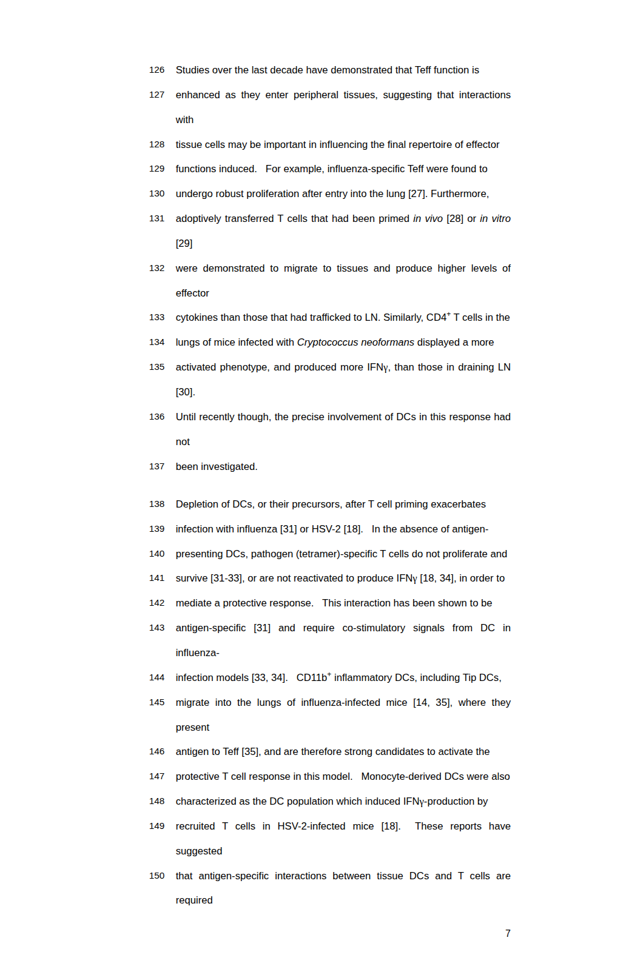126 Studies over the last decade have demonstrated that Teff function is
127 enhanced as they enter peripheral tissues, suggesting that interactions with
128 tissue cells may be important in influencing the final repertoire of effector
129 functions induced. For example, influenza-specific Teff were found to
130 undergo robust proliferation after entry into the lung [27]. Furthermore,
131 adoptively transferred T cells that had been primed in vivo [28] or in vitro [29]
132 were demonstrated to migrate to tissues and produce higher levels of effector
133 cytokines than those that had trafficked to LN. Similarly, CD4+ T cells in the
134 lungs of mice infected with Cryptococcus neoformans displayed a more
135 activated phenotype, and produced more IFNγ, than those in draining LN [30].
136 Until recently though, the precise involvement of DCs in this response had not
137 been investigated.
138 Depletion of DCs, or their precursors, after T cell priming exacerbates
139 infection with influenza [31] or HSV-2 [18]. In the absence of antigen-
140 presenting DCs, pathogen (tetramer)-specific T cells do not proliferate and
141 survive [31-33], or are not reactivated to produce IFNγ [18, 34], in order to
142 mediate a protective response. This interaction has been shown to be
143 antigen-specific [31] and require co-stimulatory signals from DC in influenza-
144 infection models [33, 34]. CD11b+ inflammatory DCs, including Tip DCs,
145 migrate into the lungs of influenza-infected mice [14, 35], where they present
146 antigen to Teff [35], and are therefore strong candidates to activate the
147 protective T cell response in this model. Monocyte-derived DCs were also
148 characterized as the DC population which induced IFNγ-production by
149 recruited T cells in HSV-2-infected mice [18]. These reports have suggested
150 that antigen-specific interactions between tissue DCs and T cells are required
7